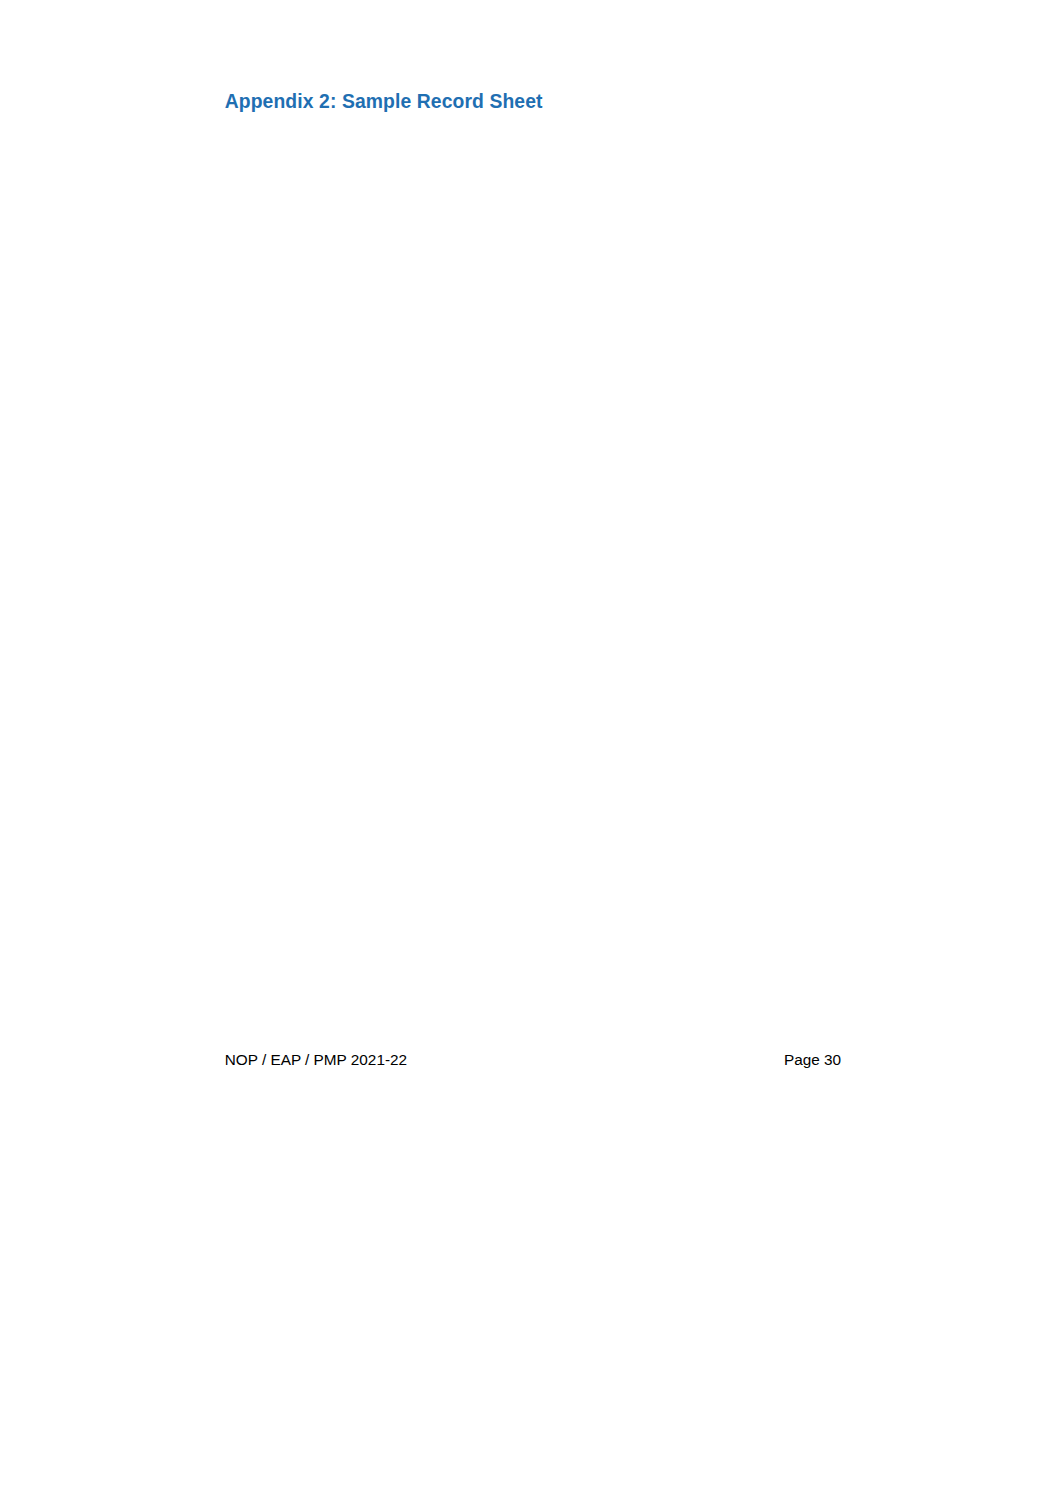Appendix 2: Sample Record Sheet
NOP / EAP / PMP 2021-22
Page 30